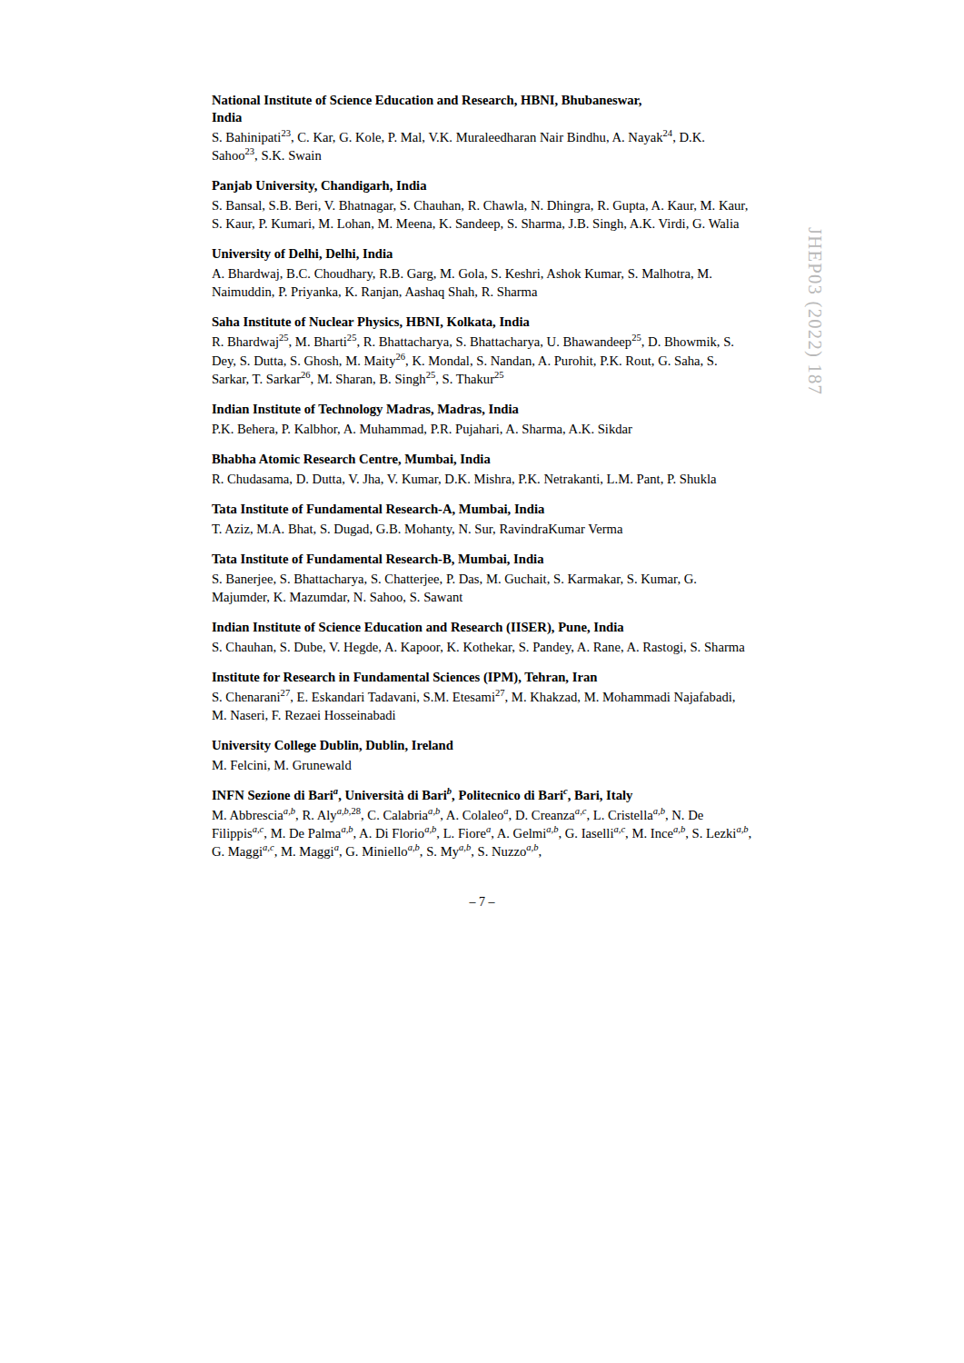JHEP03 (2022) 187
National Institute of Science Education and Research, HBNI, Bhubaneswar,
India
S. Bahinipati23, C. Kar, G. Kole, P. Mal, V.K. Muraleedharan Nair Bindhu, A. Nayak24, D.K. Sahoo23, S.K. Swain
Panjab University, Chandigarh, India
S. Bansal, S.B. Beri, V. Bhatnagar, S. Chauhan, R. Chawla, N. Dhingra, R. Gupta, A. Kaur, M. Kaur, S. Kaur, P. Kumari, M. Lohan, M. Meena, K. Sandeep, S. Sharma, J.B. Singh, A.K. Virdi, G. Walia
University of Delhi, Delhi, India
A. Bhardwaj, B.C. Choudhary, R.B. Garg, M. Gola, S. Keshri, Ashok Kumar, S. Malhotra, M. Naimuddin, P. Priyanka, K. Ranjan, Aashaq Shah, R. Sharma
Saha Institute of Nuclear Physics, HBNI, Kolkata, India
R. Bhardwaj25, M. Bharti25, R. Bhattacharya, S. Bhattacharya, U. Bhawandeep25, D. Bhowmik, S. Dey, S. Dutta, S. Ghosh, M. Maity26, K. Mondal, S. Nandan, A. Purohit, P.K. Rout, G. Saha, S. Sarkar, T. Sarkar26, M. Sharan, B. Singh25, S. Thakur25
Indian Institute of Technology Madras, Madras, India
P.K. Behera, P. Kalbhor, A. Muhammad, P.R. Pujahari, A. Sharma, A.K. Sikdar
Bhabha Atomic Research Centre, Mumbai, India
R. Chudasama, D. Dutta, V. Jha, V. Kumar, D.K. Mishra, P.K. Netrakanti, L.M. Pant, P. Shukla
Tata Institute of Fundamental Research-A, Mumbai, India
T. Aziz, M.A. Bhat, S. Dugad, G.B. Mohanty, N. Sur, RavindraKumar Verma
Tata Institute of Fundamental Research-B, Mumbai, India
S. Banerjee, S. Bhattacharya, S. Chatterjee, P. Das, M. Guchait, S. Karmakar, S. Kumar, G. Majumder, K. Mazumdar, N. Sahoo, S. Sawant
Indian Institute of Science Education and Research (IISER), Pune, India
S. Chauhan, S. Dube, V. Hegde, A. Kapoor, K. Kothekar, S. Pandey, A. Rane, A. Rastogi, S. Sharma
Institute for Research in Fundamental Sciences (IPM), Tehran, Iran
S. Chenarani27, E. Eskandari Tadavani, S.M. Etesami27, M. Khakzad, M. Mohammadi Najafabadi, M. Naseri, F. Rezaei Hosseinabadi
University College Dublin, Dublin, Ireland
M. Felcini, M. Grunewald
INFN Sezione di Baria, Università di Barib, Politecnico di Baric, Bari, Italy
M. Abbresciaa,b, R. Alya,b,28, C. Calabriaa,b, A. Colaleoa, D. Creanzaa,c, L. Cristellaa,b, N. De Filippisa,c, M. De Palmaa,b, A. Di Florioa,b, L. Fiorea, A. Gelmia,b, G. Iasellia,c, M. Incea,b, S. Lezkia,b, G. Maggia,c, M. Maggia, G. Minielloa,b, S. Mya,b, S. Nuzzoa,b,
– 7 –